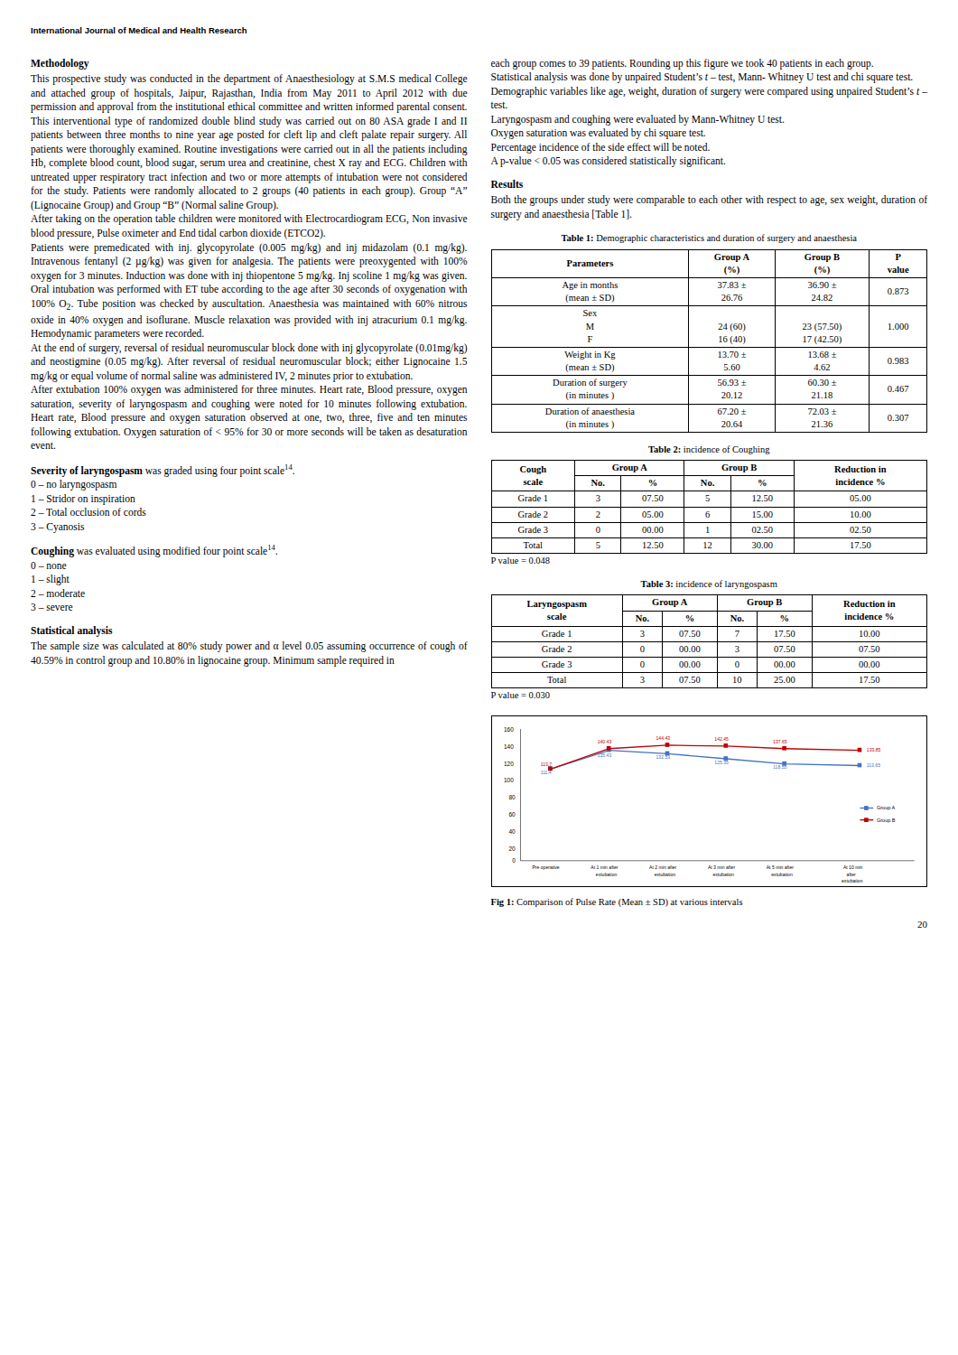International Journal of Medical and Health Research
Methodology
This prospective study was conducted in the department of Anaesthesiology at S.M.S medical College and attached group of hospitals, Jaipur, Rajasthan, India from May 2011 to April 2012 with due permission and approval from the institutional ethical committee and written informed parental consent. This interventional type of randomized double blind study was carried out on 80 ASA grade I and II patients between three months to nine year age posted for cleft lip and cleft palate repair surgery. All patients were thoroughly examined. Routine investigations were carried out in all the patients including Hb, complete blood count, blood sugar, serum urea and creatinine, chest X ray and ECG. Children with untreated upper respiratory tract infection and two or more attempts of intubation were not considered for the study. Patients were randomly allocated to 2 groups (40 patients in each group). Group “A” (Lignocaine Group) and Group “B” (Normal saline Group).
After taking on the operation table children were monitored with Electrocardiogram ECG, Non invasive blood pressure, Pulse oximeter and End tidal carbon dioxide (ETCO2).
Patients were premedicated with inj. glycopyrolate (0.005 mg/kg) and inj midazolam (0.1 mg/kg). Intravenous fentanyl (2 µg/kg) was given for analgesia. The patients were preoxygented with 100% oxygen for 3 minutes. Induction was done with inj thiopentone 5 mg/kg. Inj scoline 1 mg/kg was given. Oral intubation was performed with ET tube according to the age after 30 seconds of oxygenation with 100% O2. Tube position was checked by auscultation. Anaesthesia was maintained with 60% nitrous oxide in 40% oxygen and isoflurane. Muscle relaxation was provided with inj atracurium 0.1 mg/kg. Hemodynamic parameters were recorded.
At the end of surgery, reversal of residual neuromuscular block done with inj glycopyrolate (0.01mg/kg) and neostigmine (0.05 mg/kg). After reversal of residual neuromuscular block; either Lignocaine 1.5 mg/kg or equal volume of normal saline was administered IV, 2 minutes prior to extubation.
After extubation 100% oxygen was administered for three minutes. Heart rate, Blood pressure, oxygen saturation, severity of laryngospasm and coughing were noted for 10 minutes following extubation. Heart rate, Blood pressure and oxygen saturation observed at one, two, three, five and ten minutes following extubation. Oxygen saturation of < 95% for 30 or more seconds will be taken as desaturation event.
Severity of laryngospasm was graded using four point scale14.
0 – no laryngospasm
1 – Stridor on inspiration
2 – Total occlusion of cords
3 – Cyanosis
Coughing was evaluated using modified four point scale14.
0 – none
1 – slight
2 – moderate
3 – severe
Statistical analysis
The sample size was calculated at 80% study power and α level 0.05 assuming occurrence of cough of 40.59% in control group and 10.80% in lignocaine group. Minimum sample required in
each group comes to 39 patients. Rounding up this figure we took 40 patients in each group.
Statistical analysis was done by unpaired Student’s t – test, Mann- Whitney U test and chi square test.
Demographic variables like age, weight, duration of surgery were compared using unpaired Student’s t – test.
Laryngospasm and coughing were evaluated by Mann-Whitney U test.
Oxygen saturation was evaluated by chi square test.
Percentage incidence of the side effect will be noted.
A p-value < 0.05 was considered statistically significant.
Results
Both the groups under study were comparable to each other with respect to age, sex weight, duration of surgery and anaesthesia [Table 1].
Table 1: Demographic characteristics and duration of surgery and anaesthesia
| Parameters | Group A (%) | Group B (%) | P value |
| --- | --- | --- | --- |
| Age in months (mean ± SD) | 37.83 ± 26.76 | 36.90 ± 24.82 | 0.873 |
| Sex M F | 24 (60) 16 (40) | 23 (57.50) 17 (42.50) | 1.000 |
| Weight in Kg (mean ± SD) | 13.70 ± 5.60 | 13.68 ± 4.62 | 0.983 |
| Duration of surgery (in minutes ) | 56.93 ± 20.12 | 60.30 ± 21.18 | 0.467 |
| Duration of anaesthesia (in minutes ) | 67.20 ± 20.64 | 72.03 ± 21.36 | 0.307 |
Table 2: incidence of Coughing
| Cough scale | Group A | Group B | Reduction in incidence % |
| --- | --- | --- | --- |
| No. | % | No. | % |
| Grade 1 | 3 | 07.50 | 5 | 12.50 | 05.00 |
| Grade 2 | 2 | 05.00 | 6 | 15.00 | 10.00 |
| Grade 3 | 0 | 00.00 | 1 | 02.50 | 02.50 |
| Total | 5 | 12.50 | 12 | 30.00 | 17.50 |
P value = 0.048
Table 3: incidence of laryngospasm
| Laryngospasm scale | Group A | Group B | Reduction in incidence % |
| --- | --- | --- | --- |
| No. | % | No. | % |
| Grade 1 | 3 | 07.50 | 7 | 17.50 | 10.00 |
| Grade 2 | 0 | 00.00 | 3 | 07.50 | 07.50 |
| Grade 3 | 0 | 00.00 | 0 | 00.00 | 00.00 |
| Total | 3 | 07.50 | 10 | 25.00 | 17.50 |
P value = 0.030
160 140 120 100 80 60 40 20 0 113.7 140.43 144.43 142.45 137.65 133.85 111.4 135.43 132.53 125.35 118.55 113.65 Pre operative At 1 min after extubation At 2 min after extubation At 3 min after extubation At 5 min after extubation At 10 min after extubation Group A Group B
Fig 1: Comparison of Pulse Rate (Mean ± SD) at various intervals
20